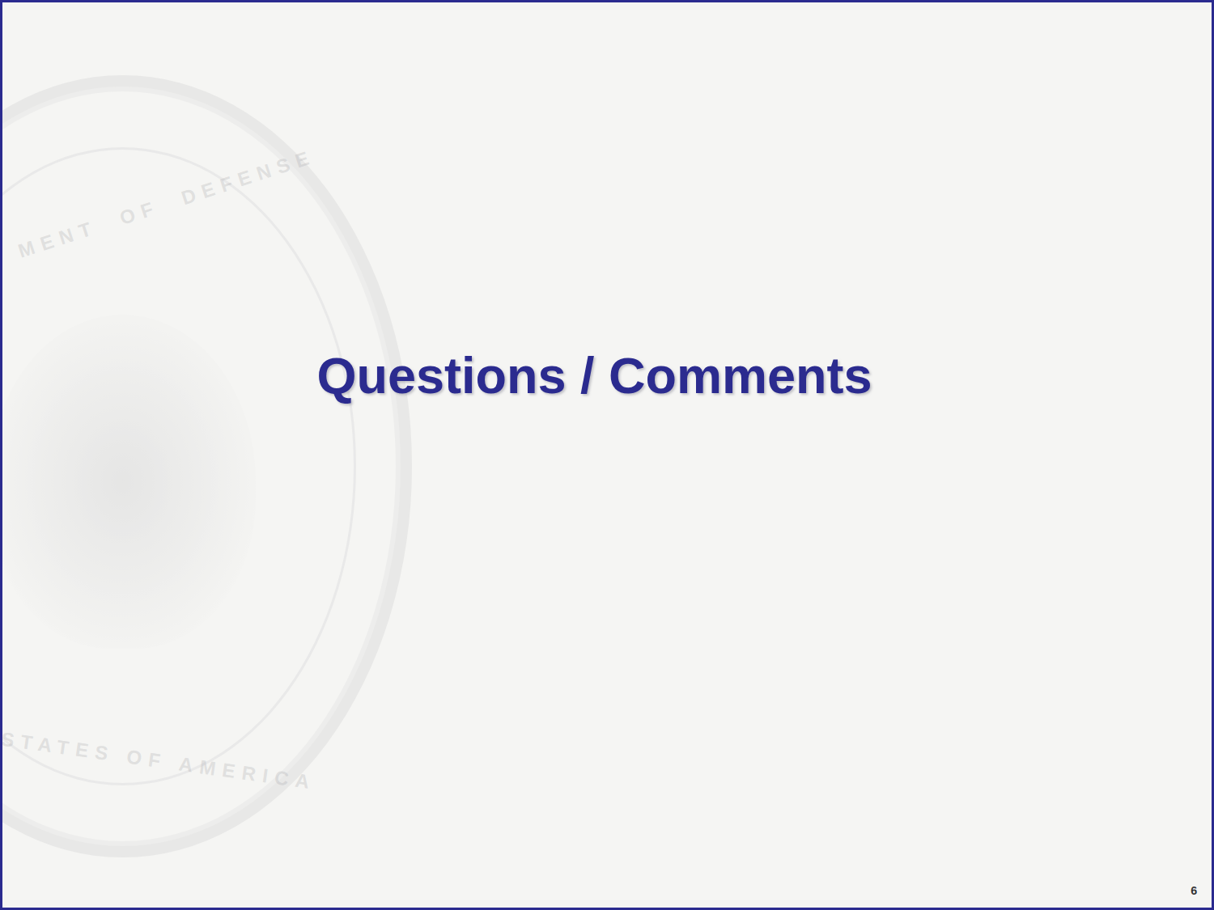MENT OF DEFENSE D STATES OF AMERICA
Questions / Comments
6